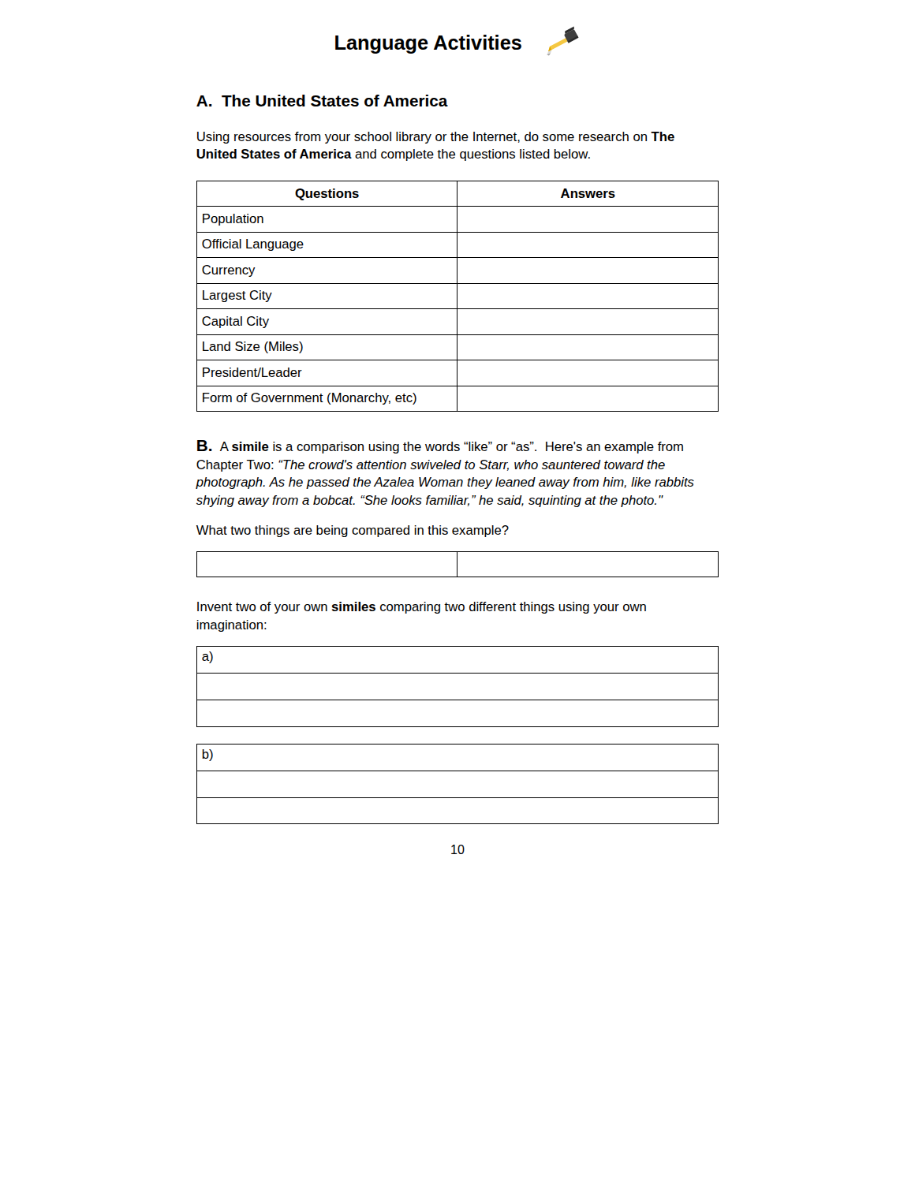Language Activities
A. The United States of America
Using resources from your school library or the Internet, do some research on The United States of America and complete the questions listed below.
| Questions | Answers |
| --- | --- |
| Population | |
| Official Language | |
| Currency | |
| Largest City | |
| Capital City | |
| Land Size (Miles) | |
| President/Leader | |
| Form of Government (Monarchy, etc) | |
B. A simile is a comparison using the words “like” or “as”. Here's an example from Chapter Two: “The crowd's attention swiveled to Starr, who sauntered toward the photograph. As he passed the Azalea Woman they leaned away from him, like rabbits shying away from a bobcat. “She looks familiar,” he said, squinting at the photo."
What two things are being compared in this example?
Invent two of your own similes comparing two different things using your own imagination:
| a) |
| b) |
10